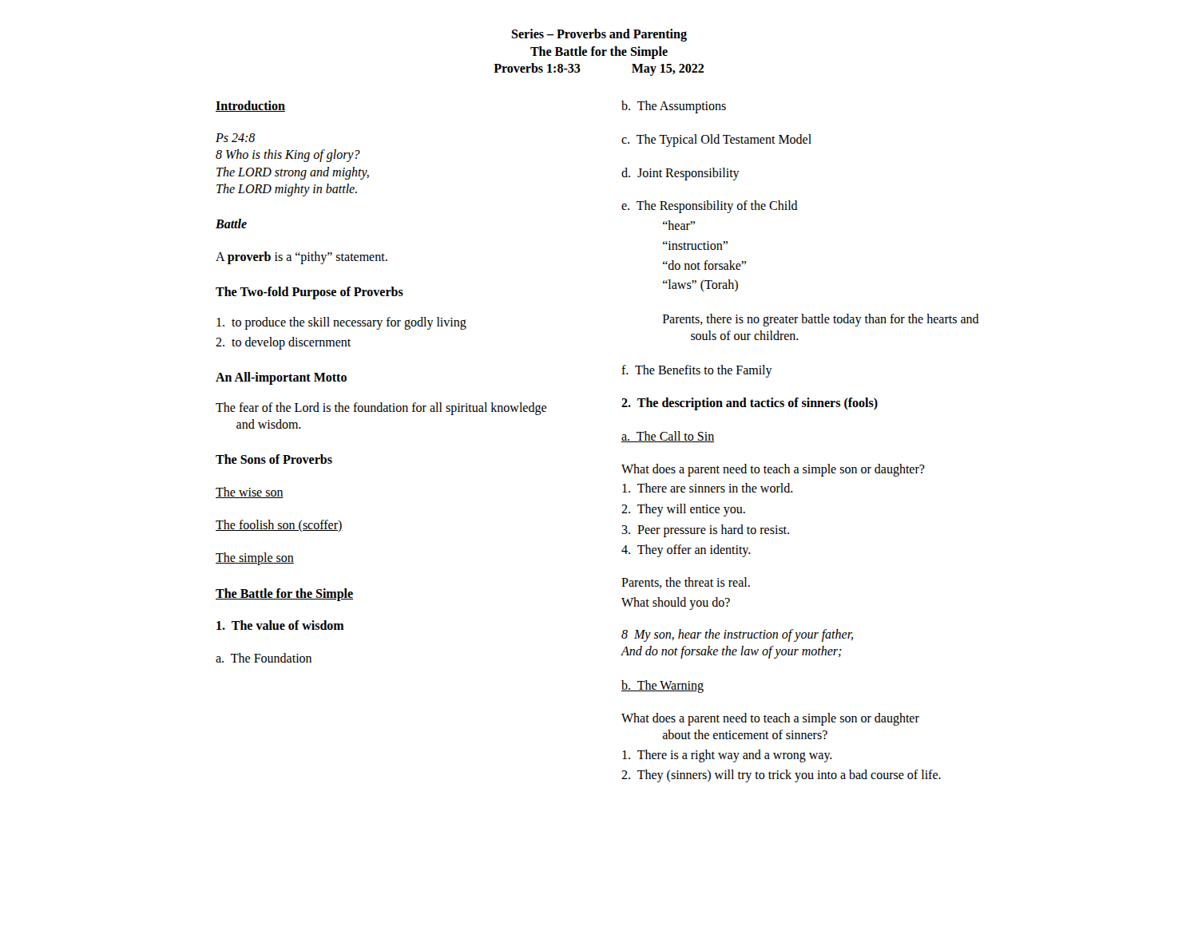Series – Proverbs and Parenting The Battle for the Simple Proverbs 1:8-33 May 15, 2022
Introduction
Ps 24:8 8 Who is this King of glory? The LORD strong and mighty, The LORD mighty in battle.
Battle
A proverb is a “pithy” statement.
The Two-fold Purpose of Proverbs
1. to produce the skill necessary for godly living
2. to develop discernment
An All-important Motto
The fear of the Lord is the foundation for all spiritual knowledge
and wisdom.
The Sons of Proverbs
The wise son
The foolish son (scoffer)
The simple son
The Battle for the Simple
1. The value of wisdom
a. The Foundation
b. The Assumptions
c. The Typical Old Testament Model
d. Joint Responsibility
e. The Responsibility of the Child
“hear” “instruction” “do not forsake” “laws” (Torah)
Parents, there is no greater battle today than for the hearts and souls of our children.
f. The Benefits to the Family
2. The description and tactics of sinners (fools)
a. The Call to Sin
What does a parent need to teach a simple son or daughter?
1. There are sinners in the world.
2. They will entice you.
3. Peer pressure is hard to resist.
4. They offer an identity.
Parents, the threat is real.
What should you do?
8 My son, hear the instruction of your father, And do not forsake the law of your mother;
b. The Warning
What does a parent need to teach a simple son or daughter
about the enticement of sinners?
1. There is a right way and a wrong way.
2. They (sinners) will try to trick you into a bad course of life.